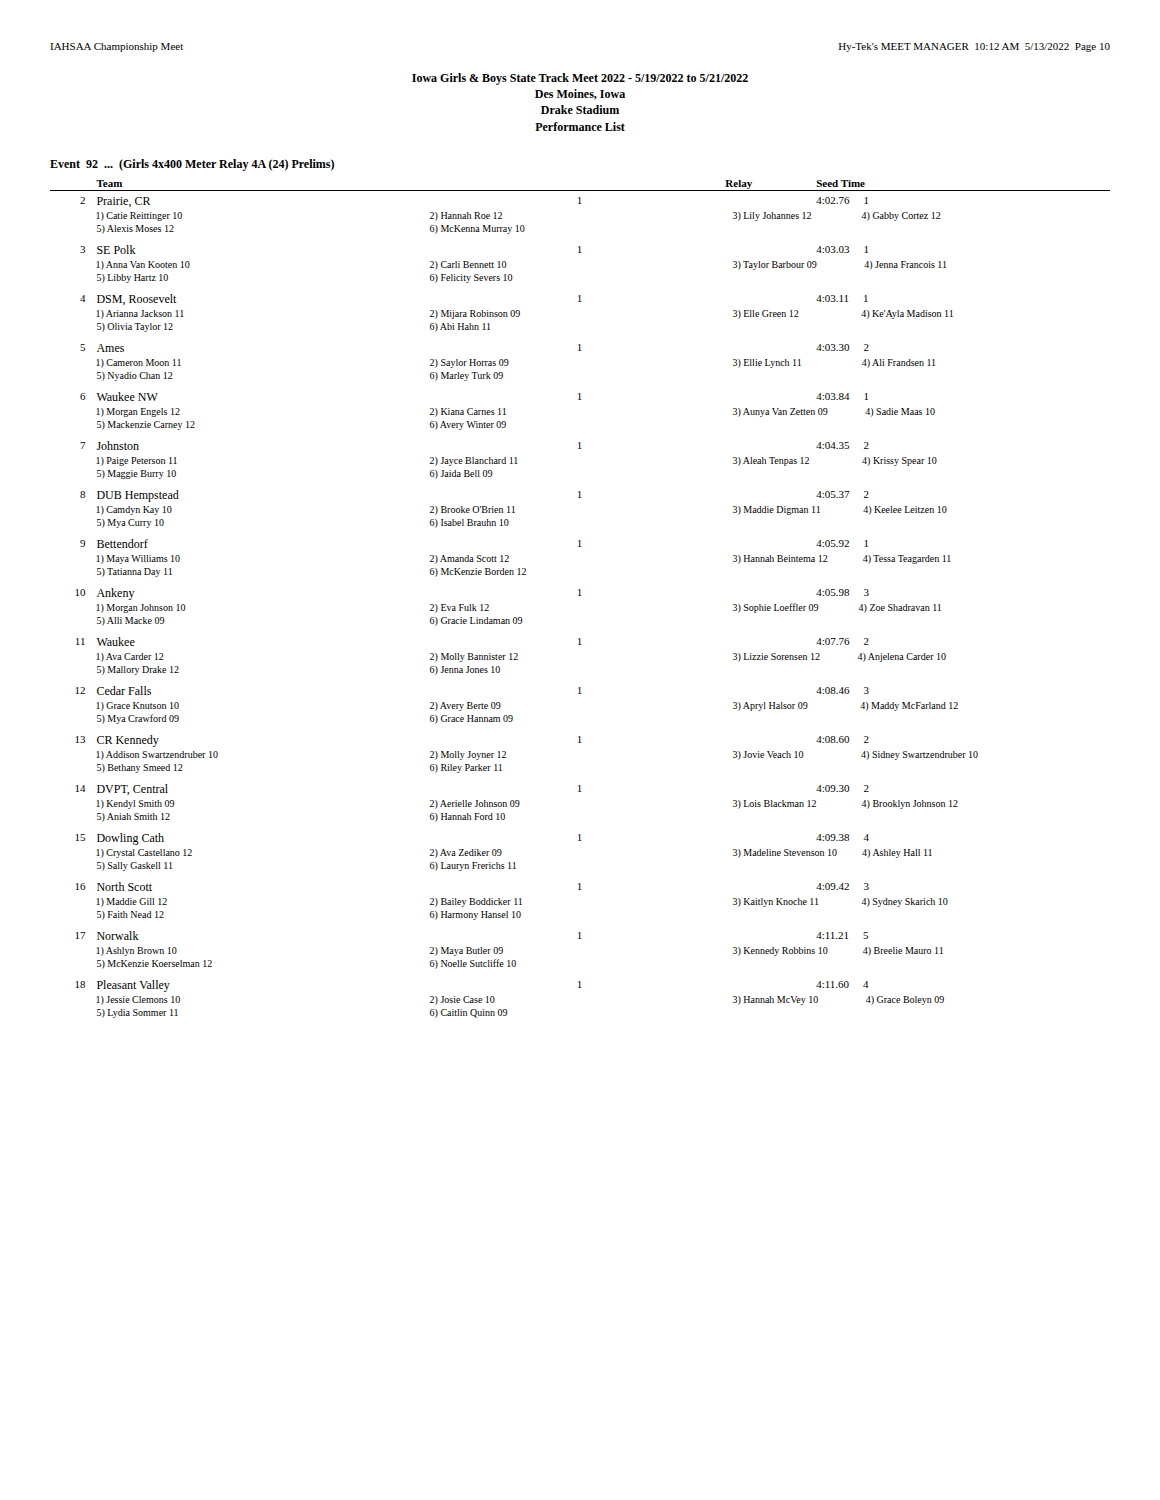IAHSAA Championship Meet
Hy-Tek's MEET MANAGER 10:12 AM 5/13/2022 Page 10
Iowa Girls & Boys State Track Meet 2022 - 5/19/2022 to 5/21/2022
Des Moines, Iowa
Drake Stadium
Performance List
Event 92 ... (Girls 4x400 Meter Relay 4A (24) Prelims)
| | Team | Relay | Seed Time |
| --- | --- | --- | --- |
| 2 | Prairie, CR | 1 | 4:02.76 1 |
| | 1) Catie Reittinger 10 | 2) Hannah Roe 12 | 3) Lily Johannes 12 4) Gabby Cortez 12 |
| | 5) Alexis Moses 12 | 6) McKenna Murray 10 | |
| 3 | SE Polk | 1 | 4:03.03 1 |
| | 1) Anna Van Kooten 10 | 2) Carli Bennett 10 | 3) Taylor Barbour 09 4) Jenna Francois 11 |
| | 5) Libby Hartz 10 | 6) Felicity Severs 10 | |
| 4 | DSM, Roosevelt | 1 | 4:03.11 1 |
| | 1) Arianna Jackson 11 | 2) Mijara Robinson 09 | 3) Elle Green 12 4) Ke'Ayla Madison 11 |
| | 5) Olivia Taylor 12 | 6) Abi Hahn 11 | |
| 5 | Ames | 1 | 4:03.30 2 |
| | 1) Cameron Moon 11 | 2) Saylor Horras 09 | 3) Ellie Lynch 11 4) Ali Frandsen 11 |
| | 5) Nyadio Chan 12 | 6) Marley Turk 09 | |
| 6 | Waukee NW | 1 | 4:03.84 1 |
| | 1) Morgan Engels 12 | 2) Kiana Carnes 11 | 3) Aunya Van Zetten 09 4) Sadie Maas 10 |
| | 5) Mackenzie Carney 12 | 6) Avery Winter 09 | |
| 7 | Johnston | 1 | 4:04.35 2 |
| | 1) Paige Peterson 11 | 2) Jayce Blanchard 11 | 3) Aleah Tenpas 12 4) Krissy Spear 10 |
| | 5) Maggie Burry 10 | 6) Jaida Bell 09 | |
| 8 | DUB Hempstead | 1 | 4:05.37 2 |
| | 1) Camdyn Kay 10 | 2) Brooke O'Brien 11 | 3) Maddie Digman 11 4) Keelee Leitzen 10 |
| | 5) Mya Curry 10 | 6) Isabel Brauhn 10 | |
| 9 | Bettendorf | 1 | 4:05.92 1 |
| | 1) Maya Williams 10 | 2) Amanda Scott 12 | 3) Hannah Beintema 12 4) Tessa Teagarden 11 |
| | 5) Tatianna Day 11 | 6) McKenzie Borden 12 | |
| 10 | Ankeny | 1 | 4:05.98 3 |
| | 1) Morgan Johnson 10 | 2) Eva Fulk 12 | 3) Sophie Loeffler 09 4) Zoe Shadravan 11 |
| | 5) Alli Macke 09 | 6) Gracie Lindaman 09 | |
| 11 | Waukee | 1 | 4:07.76 2 |
| | 1) Ava Carder 12 | 2) Molly Bannister 12 | 3) Lizzie Sorensen 12 4) Anjelena Carder 10 |
| | 5) Mallory Drake 12 | 6) Jenna Jones 10 | |
| 12 | Cedar Falls | 1 | 4:08.46 3 |
| | 1) Grace Knutson 10 | 2) Avery Berte 09 | 3) Apryl Halsor 09 4) Maddy McFarland 12 |
| | 5) Mya Crawford 09 | 6) Grace Hannam 09 | |
| 13 | CR Kennedy | 1 | 4:08.60 2 |
| | 1) Addison Swartzendruber 10 | 2) Molly Joyner 12 | 3) Jovie Veach 10 4) Sidney Swartzendruber 10 |
| | 5) Bethany Smeed 12 | 6) Riley Parker 11 | |
| 14 | DVPT, Central | 1 | 4:09.30 2 |
| | 1) Kendyl Smith 09 | 2) Aerielle Johnson 09 | 3) Lois Blackman 12 4) Brooklyn Johnson 12 |
| | 5) Aniah Smith 12 | 6) Hannah Ford 10 | |
| 15 | Dowling Cath | 1 | 4:09.38 4 |
| | 1) Crystal Castellano 12 | 2) Ava Zediker 09 | 3) Madeline Stevenson 10 4) Ashley Hall 11 |
| | 5) Sally Gaskell 11 | 6) Lauryn Frerichs 11 | |
| 16 | North Scott | 1 | 4:09.42 3 |
| | 1) Maddie Gill 12 | 2) Bailey Boddicker 11 | 3) Kaitlyn Knoche 11 4) Sydney Skarich 10 |
| | 5) Faith Nead 12 | 6) Harmony Hansel 10 | |
| 17 | Norwalk | 1 | 4:11.21 5 |
| | 1) Ashlyn Brown 10 | 2) Maya Butler 09 | 3) Kennedy Robbins 10 4) Breelie Mauro 11 |
| | 5) McKenzie Koerselman 12 | 6) Noelle Sutcliffe 10 | |
| 18 | Pleasant Valley | 1 | 4:11.60 4 |
| | 1) Jessie Clemons 10 | 2) Josie Case 10 | 3) Hannah McVey 10 4) Grace Boleyn 09 |
| | 5) Lydia Sommer 11 | 6) Caitlin Quinn 09 | |